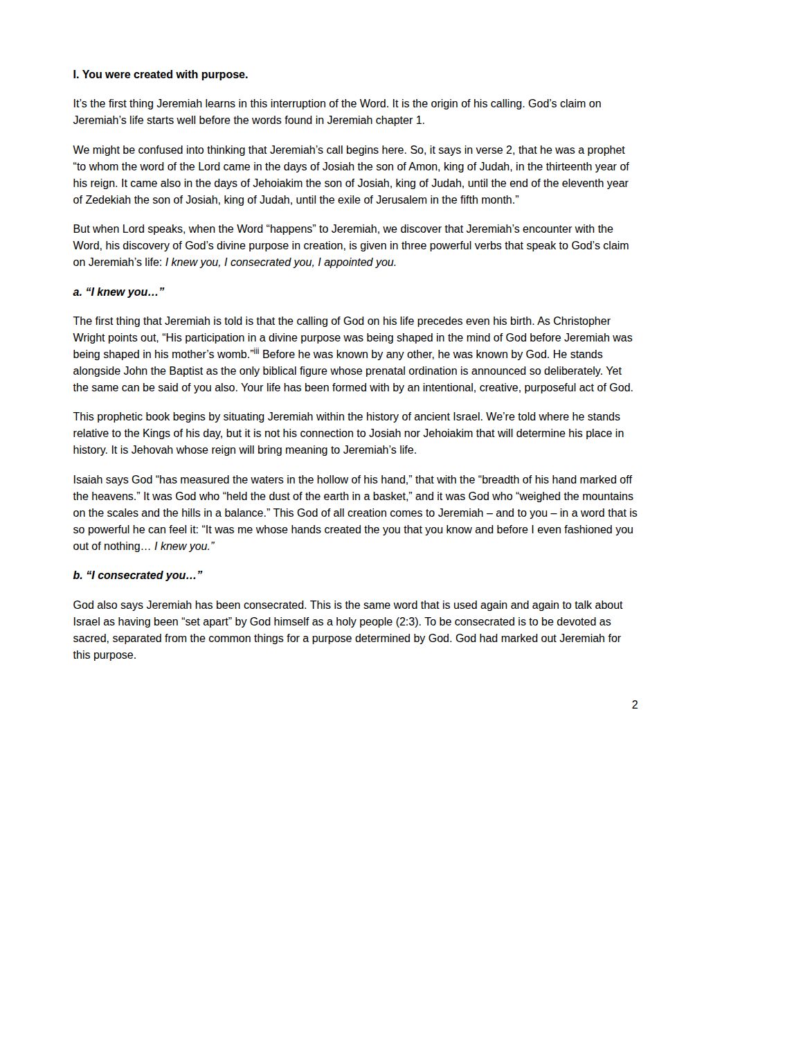I. You were created with purpose.
It’s the first thing Jeremiah learns in this interruption of the Word. It is the origin of his calling. God’s claim on Jeremiah’s life starts well before the words found in Jeremiah chapter 1.
We might be confused into thinking that Jeremiah’s call begins here. So, it says in verse 2, that he was a prophet “to whom the word of the Lord came in the days of Josiah the son of Amon, king of Judah, in the thirteenth year of his reign. It came also in the days of Jehoiakim the son of Josiah, king of Judah, until the end of the eleventh year of Zedekiah the son of Josiah, king of Judah, until the exile of Jerusalem in the fifth month.”
But when Lord speaks, when the Word “happens” to Jeremiah, we discover that Jeremiah’s encounter with the Word, his discovery of God’s divine purpose in creation, is given in three powerful verbs that speak to God’s claim on Jeremiah’s life: I knew you, I consecrated you, I appointed you.
a. “I knew you…”
The first thing that Jeremiah is told is that the calling of God on his life precedes even his birth. As Christopher Wright points out, “His participation in a divine purpose was being shaped in the mind of God before Jeremiah was being shaped in his mother’s womb.”iii Before he was known by any other, he was known by God. He stands alongside John the Baptist as the only biblical figure whose prenatal ordination is announced so deliberately. Yet the same can be said of you also. Your life has been formed with by an intentional, creative, purposeful act of God.
This prophetic book begins by situating Jeremiah within the history of ancient Israel. We’re told where he stands relative to the Kings of his day, but it is not his connection to Josiah nor Jehoiakim that will determine his place in history. It is Jehovah whose reign will bring meaning to Jeremiah’s life.
Isaiah says God “has measured the waters in the hollow of his hand,” that with the “breadth of his hand marked off the heavens.” It was God who “held the dust of the earth in a basket,” and it was God who “weighed the mountains on the scales and the hills in a balance.” This God of all creation comes to Jeremiah – and to you – in a word that is so powerful he can feel it: “It was me whose hands created the you that you know and before I even fashioned you out of nothing… I knew you.”
b. “I consecrated you…”
God also says Jeremiah has been consecrated. This is the same word that is used again and again to talk about Israel as having been “set apart” by God himself as a holy people (2:3). To be consecrated is to be devoted as sacred, separated from the common things for a purpose determined by God. God had marked out Jeremiah for this purpose.
2